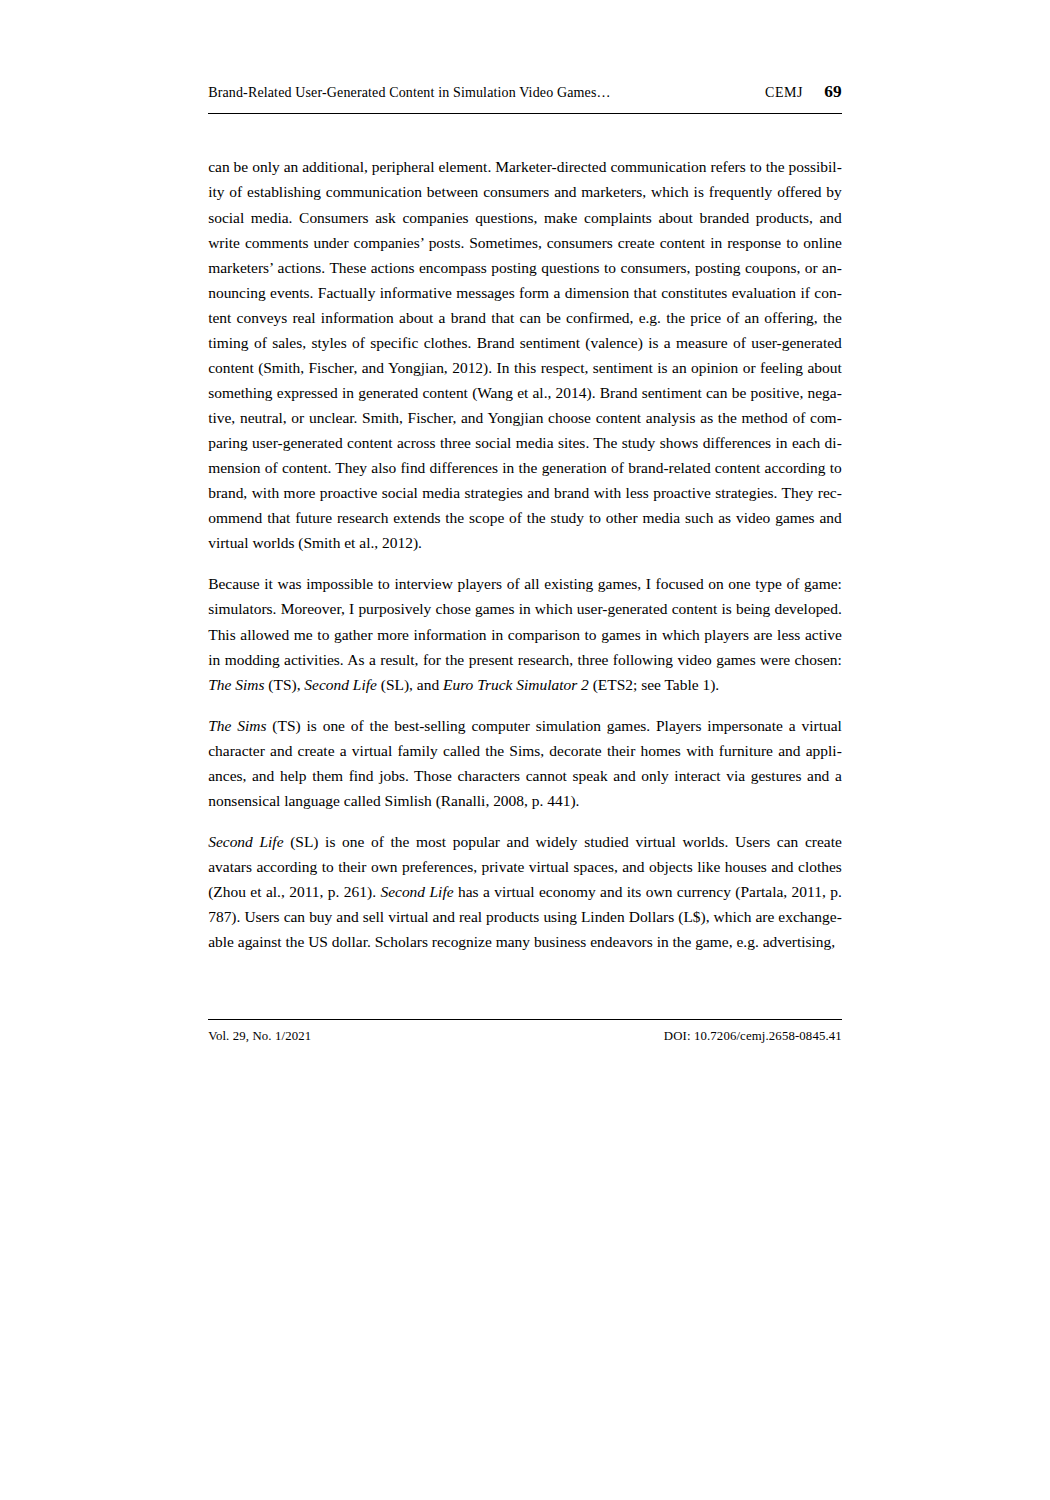Brand-Related User-Generated Content in Simulation Video Games… CEMJ 69
can be only an additional, peripheral element. Marketer-directed communication refers to the possibility of establishing communication between consumers and marketers, which is frequently offered by social media. Consumers ask companies questions, make complaints about branded products, and write comments under companies’ posts. Sometimes, consumers create content in response to online marketers’ actions. These actions encompass posting questions to consumers, posting coupons, or announcing events. Factually informative messages form a dimension that constitutes evaluation if content conveys real information about a brand that can be confirmed, e.g. the price of an offering, the timing of sales, styles of specific clothes. Brand sentiment (valence) is a measure of user-generated content (Smith, Fischer, and Yongjian, 2012). In this respect, sentiment is an opinion or feeling about something expressed in generated content (Wang et al., 2014). Brand sentiment can be positive, negative, neutral, or unclear. Smith, Fischer, and Yongjian choose content analysis as the method of comparing user-generated content across three social media sites. The study shows differences in each dimension of content. They also find differences in the generation of brand-related content according to brand, with more proactive social media strategies and brand with less proactive strategies. They recommend that future research extends the scope of the study to other media such as video games and virtual worlds (Smith et al., 2012).
Because it was impossible to interview players of all existing games, I focused on one type of game: simulators. Moreover, I purposively chose games in which user-generated content is being developed. This allowed me to gather more information in comparison to games in which players are less active in modding activities. As a result, for the present research, three following video games were chosen: The Sims (TS), Second Life (SL), and Euro Truck Simulator 2 (ETS2; see Table 1).
The Sims (TS) is one of the best-selling computer simulation games. Players impersonate a virtual character and create a virtual family called the Sims, decorate their homes with furniture and appliances, and help them find jobs. Those characters cannot speak and only interact via gestures and a nonsensical language called Simlish (Ranalli, 2008, p. 441).
Second Life (SL) is one of the most popular and widely studied virtual worlds. Users can create avatars according to their own preferences, private virtual spaces, and objects like houses and clothes (Zhou et al., 2011, p. 261). Second Life has a virtual economy and its own currency (Partala, 2011, p. 787). Users can buy and sell virtual and real products using Linden Dollars (L$), which are exchangeable against the US dollar. Scholars recognize many business endeavors in the game, e.g. advertising,
Vol. 29, No. 1/2021 DOI: 10.7206/cemj.2658-0845.41